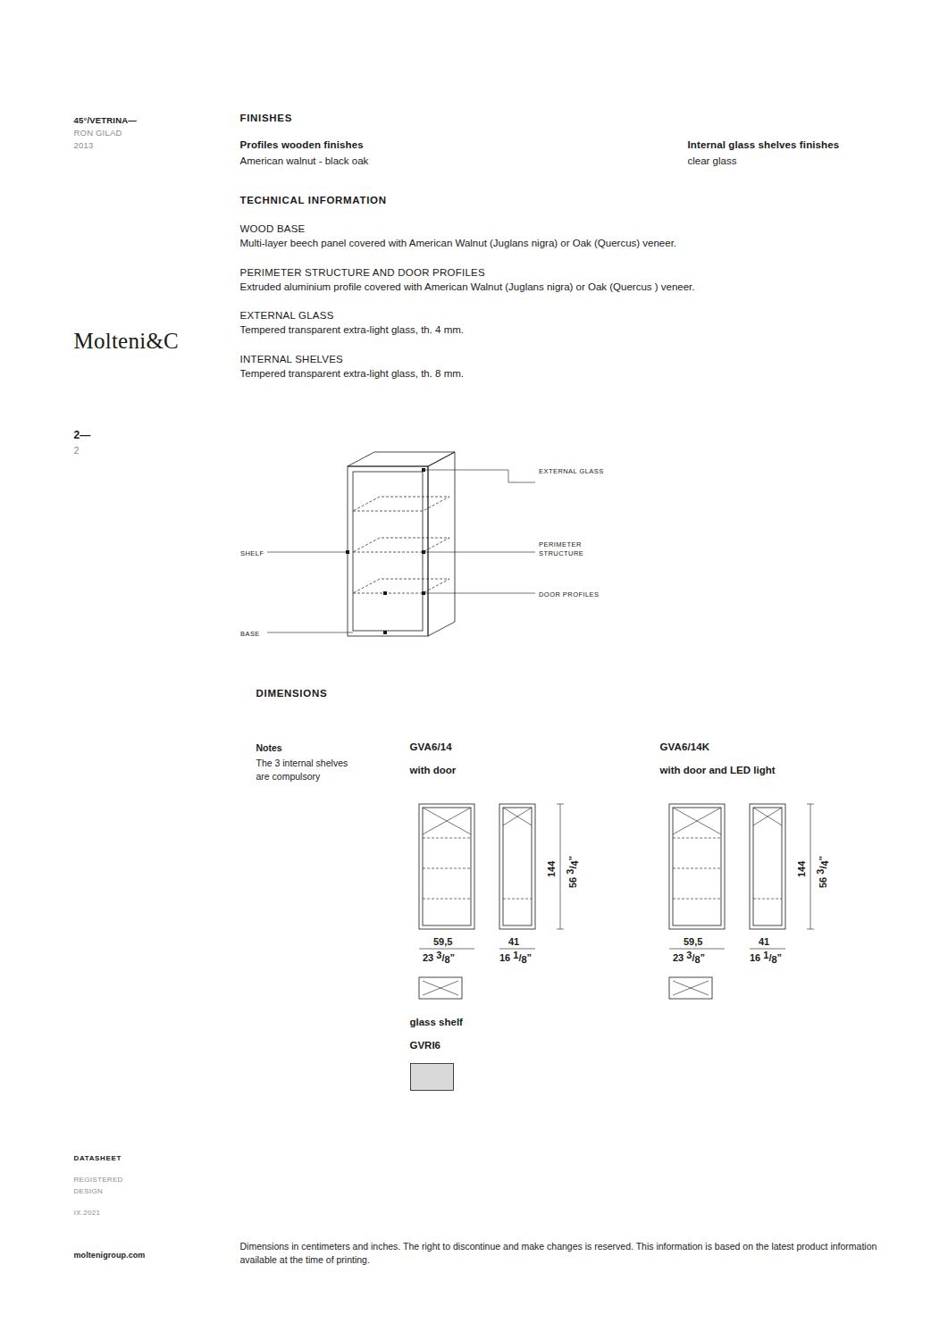45°/VETRINA—
RON GILAD
2013
Molteni&C
2—
2
DATASHEET
REGISTERED
DESIGN
IX.2021
moltenigroup.com
FINISHES
Profiles wooden finishes
American walnut - black oak
Internal glass shelves finishes
clear glass
TECHNICAL INFORMATION
WOOD BASE
Multi-layer beech panel covered with American Walnut (Juglans nigra) or Oak (Quercus) veneer.
PERIMETER STRUCTURE AND DOOR PROFILES
Extruded aluminium profile covered with American Walnut (Juglans nigra) or Oak (Quercus ) veneer.
EXTERNAL GLASS
Tempered transparent extra-light glass, th. 4 mm.
INTERNAL SHELVES
Tempered transparent extra-light glass, th. 8 mm.
EXTERNAL GLASS PERIMETER STRUCTURE DOOR PROFILES SHELF BASE
DIMENSIONS
Notes
The 3 internal shelves
are compulsory
GVA6/14
with door
144 56 3/4” 59,5 23 3/8” 41 16 1/8”
glass shelf
GVRI6
GVA6/14K
with door and LED light
144 56 3/4” 59,5 23 3/8” 41 16 1/8”
Dimensions in centimeters and inches. The right to discontinue and make changes is reserved. This information is based on the latest product information available at the time of printing.